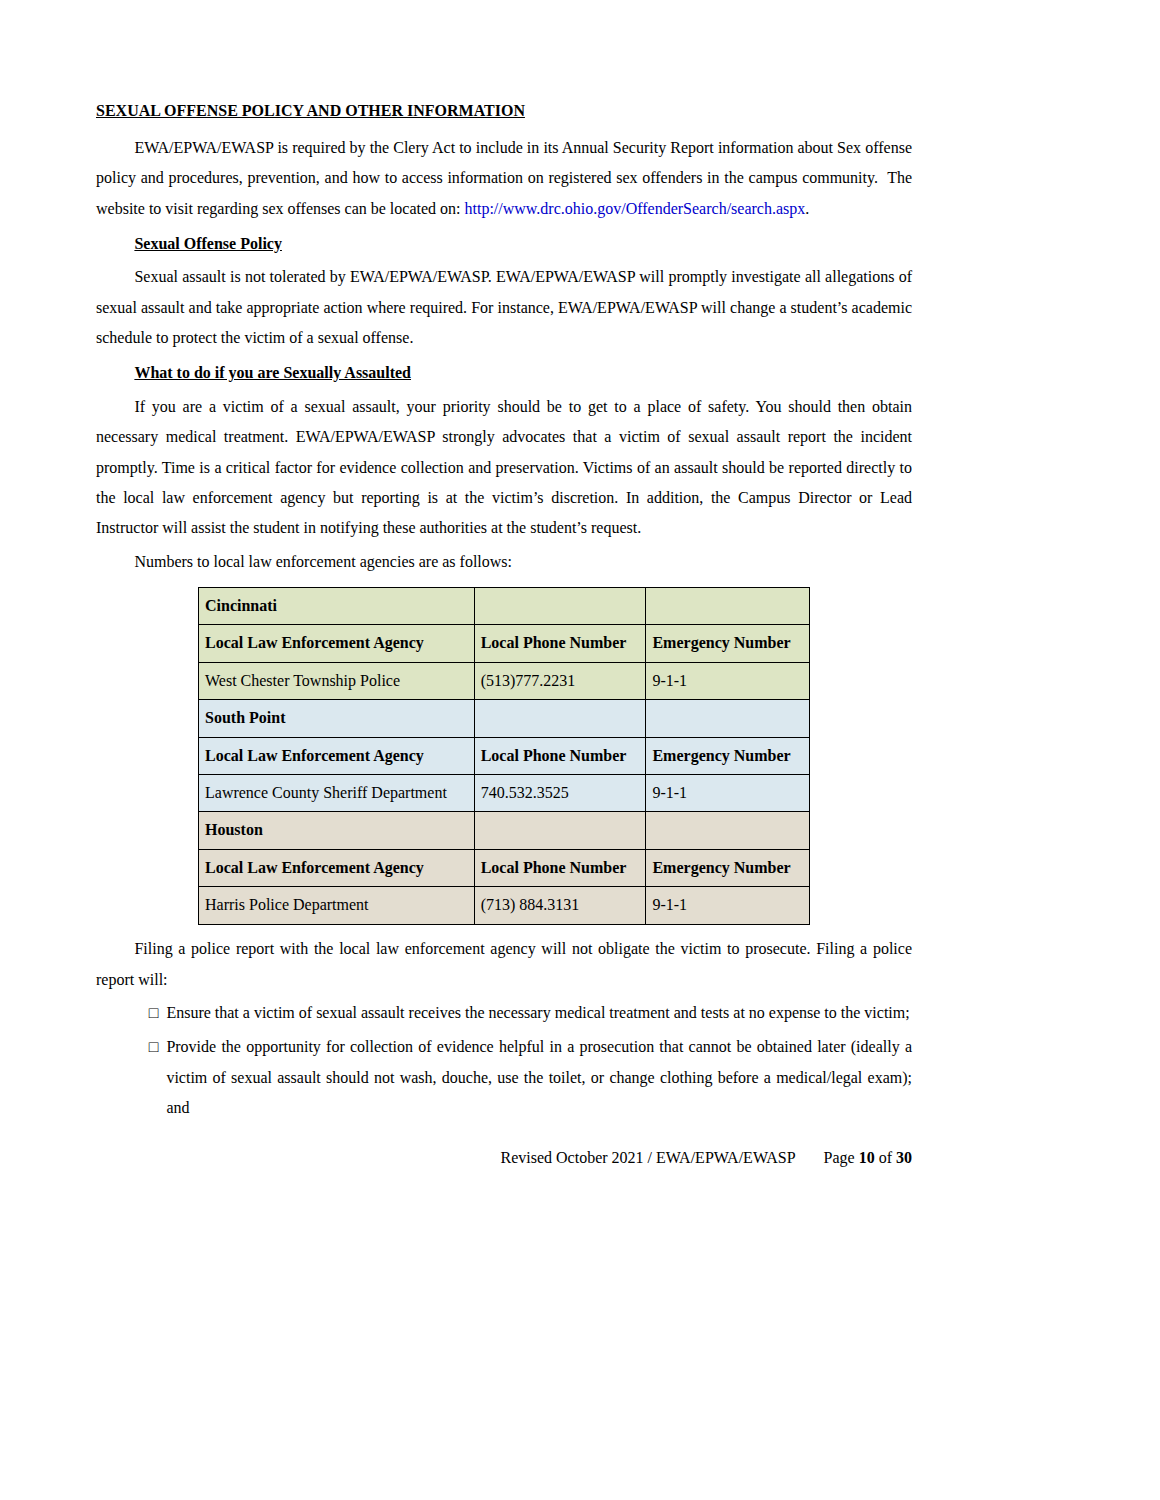SEXUAL OFFENSE POLICY AND OTHER INFORMATION
EWA/EPWA/EWASP is required by the Clery Act to include in its Annual Security Report information about Sex offense policy and procedures, prevention, and how to access information on registered sex offenders in the campus community. The website to visit regarding sex offenses can be located on: http://www.drc.ohio.gov/OffenderSearch/search.aspx.
Sexual Offense Policy
Sexual assault is not tolerated by EWA/EPWA/EWASP. EWA/EPWA/EWASP will promptly investigate all allegations of sexual assault and take appropriate action where required. For instance, EWA/EPWA/EWASP will change a student’s academic schedule to protect the victim of a sexual offense.
What to do if you are Sexually Assaulted
If you are a victim of a sexual assault, your priority should be to get to a place of safety. You should then obtain necessary medical treatment. EWA/EPWA/EWASP strongly advocates that a victim of sexual assault report the incident promptly. Time is a critical factor for evidence collection and preservation. Victims of an assault should be reported directly to the local law enforcement agency but reporting is at the victim’s discretion. In addition, the Campus Director or Lead Instructor will assist the student in notifying these authorities at the student’s request.
Numbers to local law enforcement agencies are as follows:
| Cincinnati | | |
| Local Law Enforcement Agency | Local Phone Number | Emergency Number |
| West Chester Township Police | (513)777.2231 | 9-1-1 |
| South Point | | |
| Local Law Enforcement Agency | Local Phone Number | Emergency Number |
| Lawrence County Sheriff Department | 740.532.3525 | 9-1-1 |
| Houston | | |
| Local Law Enforcement Agency | Local Phone Number | Emergency Number |
| Harris Police Department | (713) 884.3131 | 9-1-1 |
Filing a police report with the local law enforcement agency will not obligate the victim to prosecute. Filing a police report will:
Ensure that a victim of sexual assault receives the necessary medical treatment and tests at no expense to the victim;
Provide the opportunity for collection of evidence helpful in a prosecution that cannot be obtained later (ideally a victim of sexual assault should not wash, douche, use the toilet, or change clothing before a medical/legal exam); and
Revised October 2021 / EWA/EPWA/EWASP Page 10 of 30